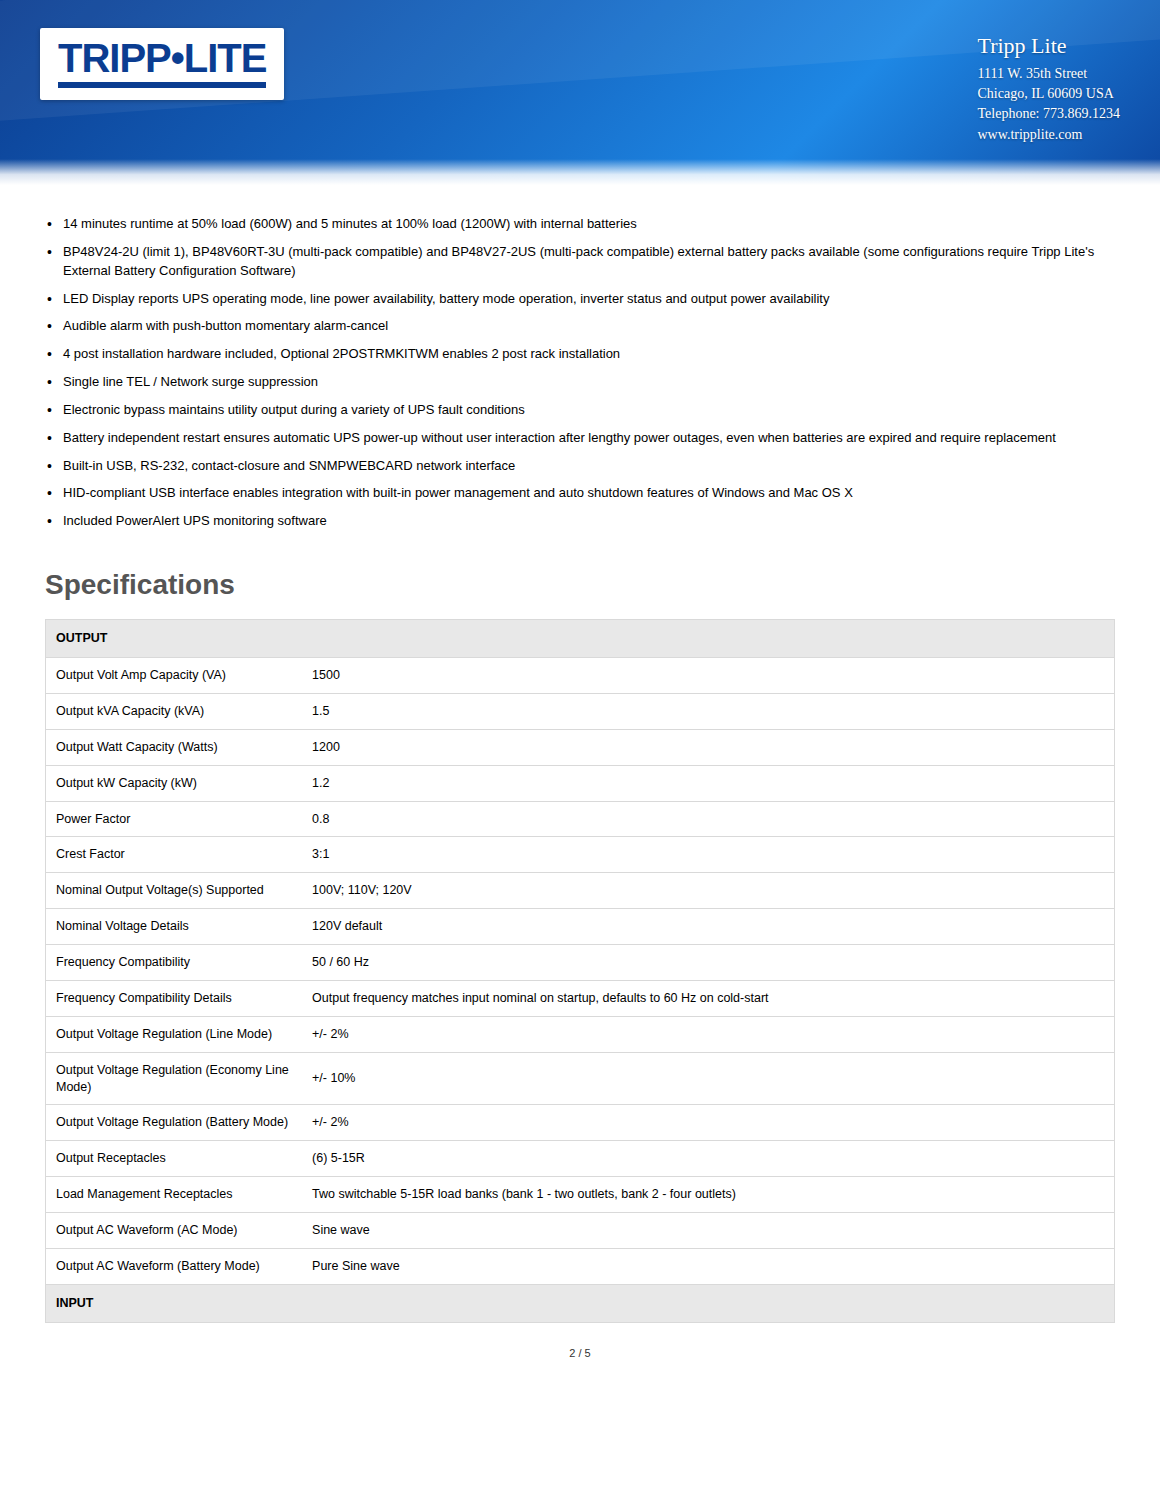TRIPP•LITE
Tripp Lite
1111 W. 35th Street
Chicago, IL 60609 USA
Telephone: 773.869.1234
www.tripplite.com
14 minutes runtime at 50% load (600W) and 5 minutes at 100% load (1200W) with internal batteries
BP48V24-2U (limit 1), BP48V60RT-3U (multi-pack compatible) and BP48V27-2US (multi-pack compatible) external battery packs available (some configurations require Tripp Lite's External Battery Configuration Software)
LED Display reports UPS operating mode, line power availability, battery mode operation, inverter status and output power availability
Audible alarm with push-button momentary alarm-cancel
4 post installation hardware included, Optional 2POSTRMKITWM enables 2 post rack installation
Single line TEL / Network surge suppression
Electronic bypass maintains utility output during a variety of UPS fault conditions
Battery independent restart ensures automatic UPS power-up without user interaction after lengthy power outages, even when batteries are expired and require replacement
Built-in USB, RS-232, contact-closure and SNMPWEBCARD network interface
HID-compliant USB interface enables integration with built-in power management and auto shutdown features of Windows and Mac OS X
Included PowerAlert UPS monitoring software
Specifications
| OUTPUT |
| Output Volt Amp Capacity (VA) | 1500 |
| Output kVA Capacity (kVA) | 1.5 |
| Output Watt Capacity (Watts) | 1200 |
| Output kW Capacity (kW) | 1.2 |
| Power Factor | 0.8 |
| Crest Factor | 3:1 |
| Nominal Output Voltage(s) Supported | 100V; 110V; 120V |
| Nominal Voltage Details | 120V default |
| Frequency Compatibility | 50 / 60 Hz |
| Frequency Compatibility Details | Output frequency matches input nominal on startup, defaults to 60 Hz on cold-start |
| Output Voltage Regulation (Line Mode) | +/- 2% |
| Output Voltage Regulation (Economy Line Mode) | +/- 10% |
| Output Voltage Regulation (Battery Mode) | +/- 2% |
| Output Receptacles | (6) 5-15R |
| Load Management Receptacles | Two switchable 5-15R load banks (bank 1 - two outlets, bank 2 - four outlets) |
| Output AC Waveform (AC Mode) | Sine wave |
| Output AC Waveform (Battery Mode) | Pure Sine wave |
| INPUT |
2 / 5